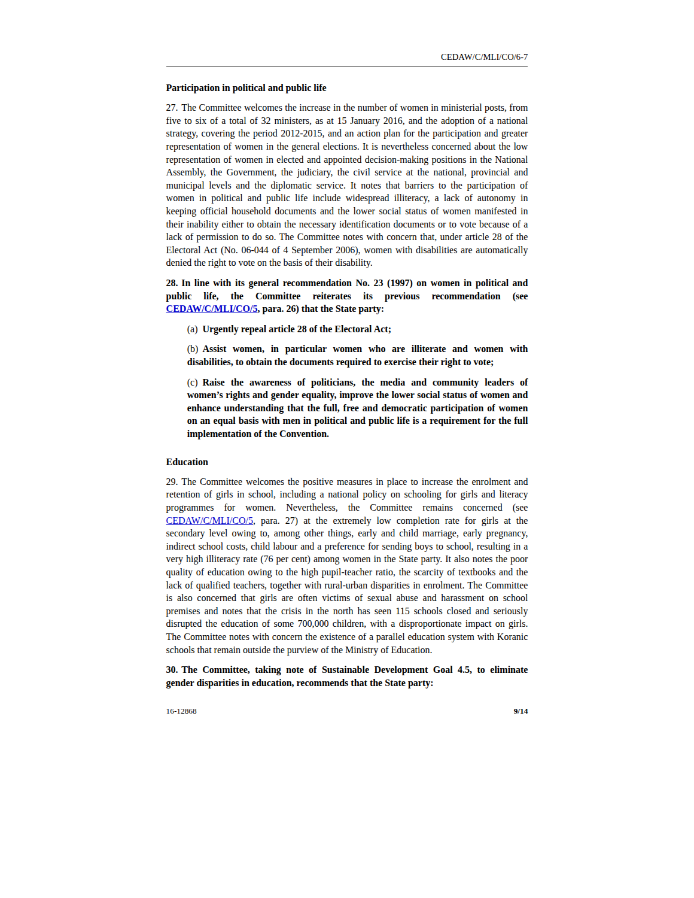CEDAW/C/MLI/CO/6-7
Participation in political and public life
27. The Committee welcomes the increase in the number of women in ministerial posts, from five to six of a total of 32 ministers, as at 15 January 2016, and the adoption of a national strategy, covering the period 2012-2015, and an action plan for the participation and greater representation of women in the general elections. It is nevertheless concerned about the low representation of women in elected and appointed decision-making positions in the National Assembly, the Government, the judiciary, the civil service at the national, provincial and municipal levels and the diplomatic service. It notes that barriers to the participation of women in political and public life include widespread illiteracy, a lack of autonomy in keeping official household documents and the lower social status of women manifested in their inability either to obtain the necessary identification documents or to vote because of a lack of permission to do so. The Committee notes with concern that, under article 28 of the Electoral Act (No. 06-044 of 4 September 2006), women with disabilities are automatically denied the right to vote on the basis of their disability.
28. In line with its general recommendation No. 23 (1997) on women in political and public life, the Committee reiterates its previous recommendation (see CEDAW/C/MLI/CO/5, para. 26) that the State party:
(a) Urgently repeal article 28 of the Electoral Act;
(b) Assist women, in particular women who are illiterate and women with disabilities, to obtain the documents required to exercise their right to vote;
(c) Raise the awareness of politicians, the media and community leaders of women’s rights and gender equality, improve the lower social status of women and enhance understanding that the full, free and democratic participation of women on an equal basis with men in political and public life is a requirement for the full implementation of the Convention.
Education
29. The Committee welcomes the positive measures in place to increase the enrolment and retention of girls in school, including a national policy on schooling for girls and literacy programmes for women. Nevertheless, the Committee remains concerned (see CEDAW/C/MLI/CO/5, para. 27) at the extremely low completion rate for girls at the secondary level owing to, among other things, early and child marriage, early pregnancy, indirect school costs, child labour and a preference for sending boys to school, resulting in a very high illiteracy rate (76 per cent) among women in the State party. It also notes the poor quality of education owing to the high pupil-teacher ratio, the scarcity of textbooks and the lack of qualified teachers, together with rural-urban disparities in enrolment. The Committee is also concerned that girls are often victims of sexual abuse and harassment on school premises and notes that the crisis in the north has seen 115 schools closed and seriously disrupted the education of some 700,000 children, with a disproportionate impact on girls. The Committee notes with concern the existence of a parallel education system with Koranic schools that remain outside the purview of the Ministry of Education.
30. The Committee, taking note of Sustainable Development Goal 4.5, to eliminate gender disparities in education, recommends that the State party:
16-12868 9/14